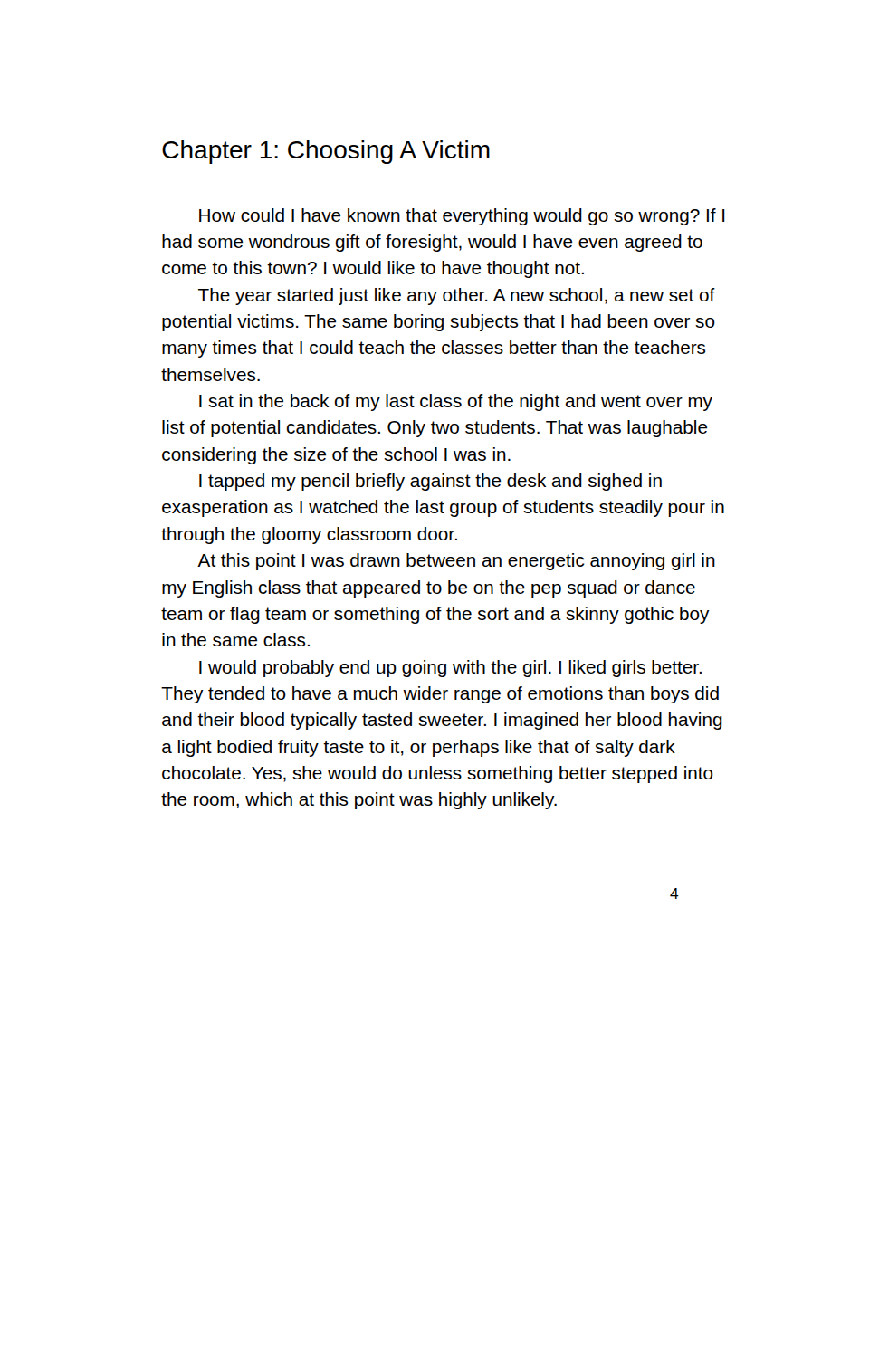Chapter 1: Choosing A Victim
How could I have known that everything would go so wrong? If I had some wondrous gift of foresight, would I have even agreed to come to this town? I would like to have thought not.
The year started just like any other. A new school, a new set of potential victims. The same boring subjects that I had been over so many times that I could teach the classes better than the teachers themselves.
I sat in the back of my last class of the night and went over my list of potential candidates. Only two students. That was laughable considering the size of the school I was in.
I tapped my pencil briefly against the desk and sighed in exasperation as I watched the last group of students steadily pour in through the gloomy classroom door.
At this point I was drawn between an energetic annoying girl in my English class that appeared to be on the pep squad or dance team or flag team or something of the sort and a skinny gothic boy in the same class.
I would probably end up going with the girl. I liked girls better. They tended to have a much wider range of emotions than boys did and their blood typically tasted sweeter. I imagined her blood having a light bodied fruity taste to it, or perhaps like that of salty dark chocolate. Yes, she would do unless something better stepped into the room, which at this point was highly unlikely.
4